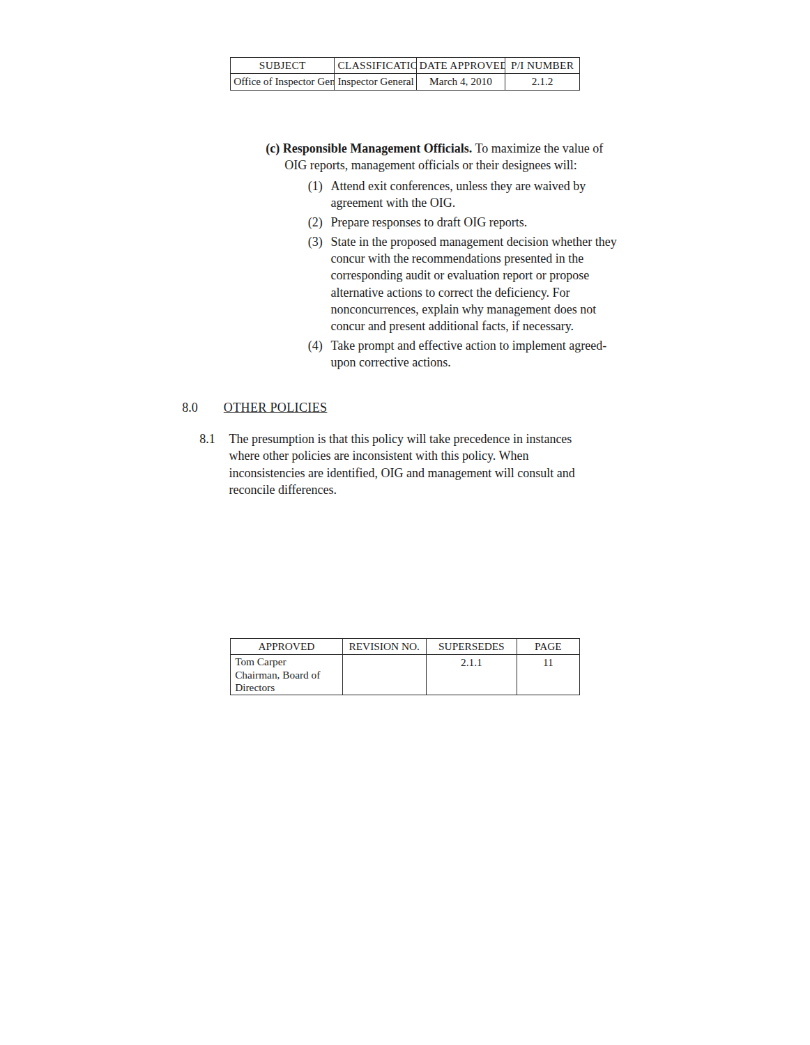| SUBJECT | CLASSIFICATION | DATE APPROVED | P/I NUMBER |
| --- | --- | --- | --- |
| Office of Inspector General | Inspector General | March 4, 2010 | 2.1.2 |
(c) Responsible Management Officials. To maximize the value of OIG reports, management officials or their designees will:
(1) Attend exit conferences, unless they are waived by agreement with the OIG.
(2) Prepare responses to draft OIG reports.
(3) State in the proposed management decision whether they concur with the recommendations presented in the corresponding audit or evaluation report or propose alternative actions to correct the deficiency. For nonconcurrences, explain why management does not concur and present additional facts, if necessary.
(4) Take prompt and effective action to implement agreed-upon corrective actions.
8.0 OTHER POLICIES
8.1 The presumption is that this policy will take precedence in instances where other policies are inconsistent with this policy. When inconsistencies are identified, OIG and management will consult and reconcile differences.
| APPROVED | REVISION NO. | SUPERSEDES | PAGE |
| --- | --- | --- | --- |
| Tom Carper Chairman, Board of Directors | | 2.1.1 | 11 |